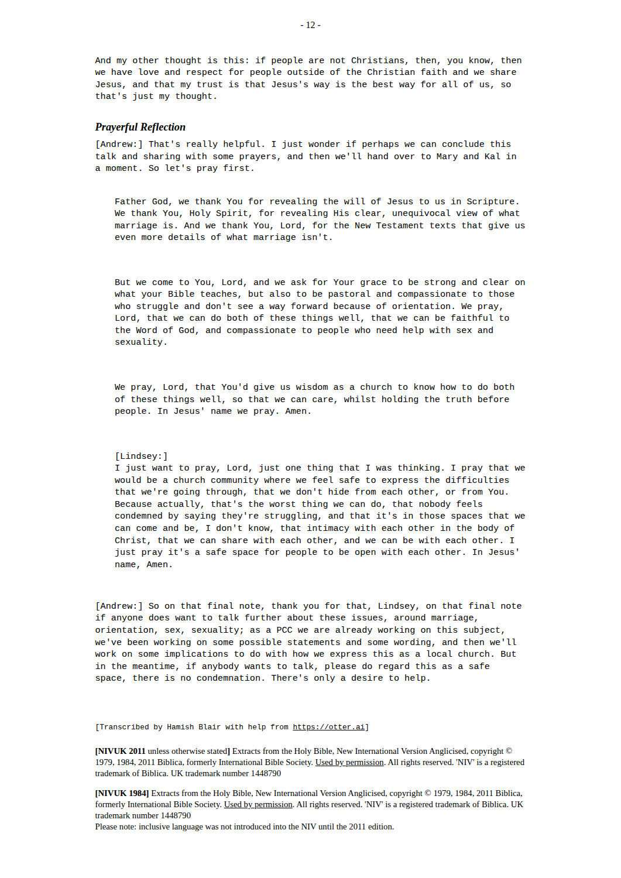- 12 -
And my other thought is this: if people are not Christians, then, you know, then we have love and respect for people outside of the Christian faith and we share Jesus, and that my trust is that Jesus's way is the best way for all of us, so that's just my thought.
Prayerful Reflection
[Andrew:] That's really helpful. I just wonder if perhaps we can conclude this talk and sharing with some prayers, and then we'll hand over to Mary and Kal in a moment. So let's pray first.
Father God, we thank You for revealing the will of Jesus to us in Scripture. We thank You, Holy Spirit, for revealing His clear, unequivocal view of what marriage is. And we thank You, Lord, for the New Testament texts that give us even more details of what marriage isn't.
But we come to You, Lord, and we ask for Your grace to be strong and clear on what your Bible teaches, but also to be pastoral and compassionate to those who struggle and don't see a way forward because of orientation. We pray, Lord, that we can do both of these things well, that we can be faithful to the Word of God, and compassionate to people who need help with sex and sexuality.
We pray, Lord, that You'd give us wisdom as a church to know how to do both of these things well, so that we can care, whilst holding the truth before people. In Jesus' name we pray. Amen.
[Lindsey:] I just want to pray, Lord, just one thing that I was thinking. I pray that we would be a church community where we feel safe to express the difficulties that we're going through, that we don't hide from each other, or from You. Because actually, that's the worst thing we can do, that nobody feels condemned by saying they're struggling, and that it's in those spaces that we can come and be, I don't know, that intimacy with each other in the body of Christ, that we can share with each other, and we can be with each other. I just pray it's a safe space for people to be open with each other. In Jesus' name, Amen.
[Andrew:] So on that final note, thank you for that, Lindsey, on that final note if anyone does want to talk further about these issues, around marriage, orientation, sex, sexuality; as a PCC we are already working on this subject, we've been working on some possible statements and some wording, and then we'll work on some implications to do with how we express this as a local church. But in the meantime, if anybody wants to talk, please do regard this as a safe space, there is no condemnation. There's only a desire to help.
[Transcribed by Hamish Blair with help from https://otter.ai]
[NIVUK 2011 unless otherwise stated] Extracts from the Holy Bible, New International Version Anglicised, copyright © 1979, 1984, 2011 Biblica, formerly International Bible Society. Used by permission. All rights reserved. 'NIV' is a registered trademark of Biblica. UK trademark number 1448790
[NIVUK 1984] Extracts from the Holy Bible, New International Version Anglicised, copyright © 1979, 1984, 2011 Biblica, formerly International Bible Society. Used by permission. All rights reserved. 'NIV' is a registered trademark of Biblica. UK trademark number 1448790
Please note: inclusive language was not introduced into the NIV until the 2011 edition.